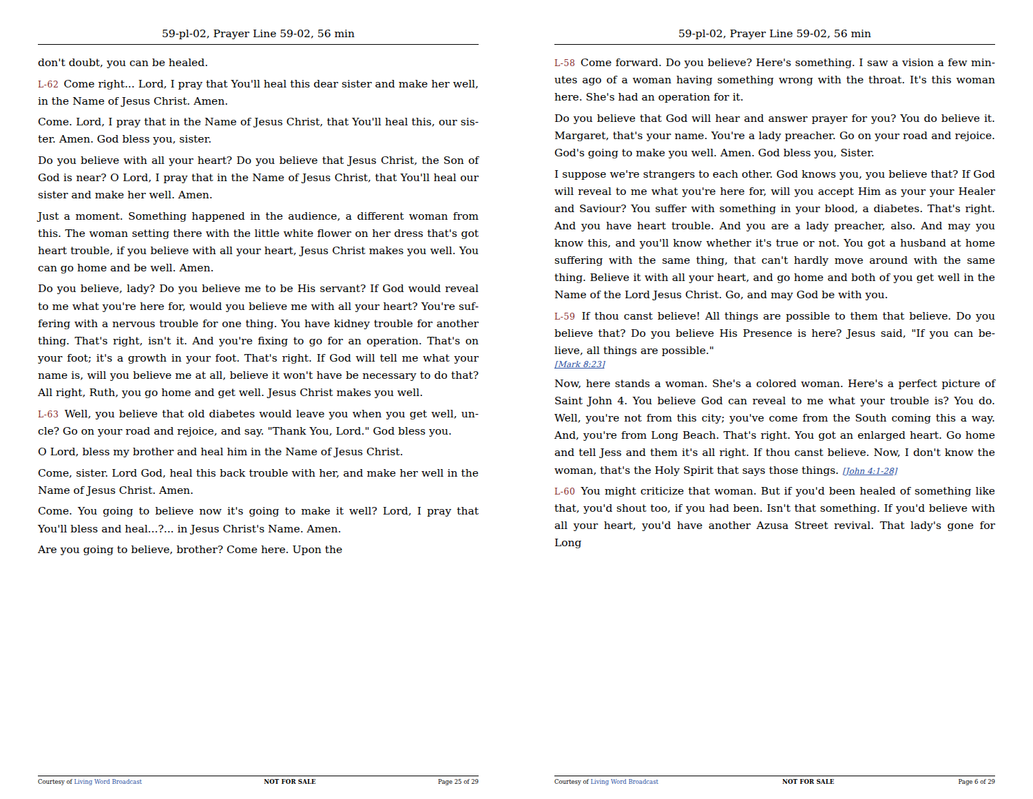59-pl-02, Prayer Line 59-02, 56 min
don't doubt, you can be healed.
L-62 Come right... Lord, I pray that You'll heal this dear sister and make her well, in the Name of Jesus Christ. Amen.
Come. Lord, I pray that in the Name of Jesus Christ, that You'll heal this, our sister. Amen. God bless you, sister.
Do you believe with all your heart? Do you believe that Jesus Christ, the Son of God is near? O Lord, I pray that in the Name of Jesus Christ, that You'll heal our sister and make her well. Amen.
Just a moment. Something happened in the audience, a different woman from this. The woman setting there with the little white flower on her dress that's got heart trouble, if you believe with all your heart, Jesus Christ makes you well. You can go home and be well. Amen.
Do you believe, lady? Do you believe me to be His servant? If God would reveal to me what you're here for, would you believe me with all your heart? You're suffering with a nervous trouble for one thing. You have kidney trouble for another thing. That's right, isn't it. And you're fixing to go for an operation. That's on your foot; it's a growth in your foot. That's right. If God will tell me what your name is, will you believe me at all, believe it won't have be necessary to do that? All right, Ruth, you go home and get well. Jesus Christ makes you well.
L-63 Well, you believe that old diabetes would leave you when you get well, uncle? Go on your road and rejoice, and say. "Thank You, Lord." God bless you.
O Lord, bless my brother and heal him in the Name of Jesus Christ.
Come, sister. Lord God, heal this back trouble with her, and make her well in the Name of Jesus Christ. Amen.
Come. You going to believe now it's going to make it well? Lord, I pray that You'll bless and heal...?... in Jesus Christ's Name. Amen.
Are you going to believe, brother? Come here. Upon the
Courtesy of Living Word Broadcast NOT FOR SALE Page 25 of 29
59-pl-02, Prayer Line 59-02, 56 min
L-58 Come forward. Do you believe? Here's something. I saw a vision a few minutes ago of a woman having something wrong with the throat. It's this woman here. She's had an operation for it.
Do you believe that God will hear and answer prayer for you? You do believe it. Margaret, that's your name. You're a lady preacher. Go on your road and rejoice. God's going to make you well. Amen. God bless you, Sister.
I suppose we're strangers to each other. God knows you, you believe that? If God will reveal to me what you're here for, will you accept Him as your your Healer and Saviour? You suffer with something in your blood, a diabetes. That's right. And you have heart trouble. And you are a lady preacher, also. And may you know this, and you'll know whether it's true or not. You got a husband at home suffering with the same thing, that can't hardly move around with the same thing. Believe it with all your heart, and go home and both of you get well in the Name of the Lord Jesus Christ. Go, and may God be with you.
L-59 If thou canst believe! All things are possible to them that believe. Do you believe that? Do you believe His Presence is here? Jesus said, "If you can believe, all things are possible."[Mark 8:23]
Now, here stands a woman. She's a colored woman. Here's a perfect picture of Saint John 4. You believe God can reveal to me what your trouble is? You do. Well, you're not from this city; you've come from the South coming this a way. And, you're from Long Beach. That's right. You got an enlarged heart. Go home and tell Jess and them it's all right. If thou canst believe. Now, I don't know the woman, that's the Holy Spirit that says those things. [John 4:1-28]
L-60 You might criticize that woman. But if you'd been healed of something like that, you'd shout too, if you had been. Isn't that something. If you'd believe with all your heart, you'd have another Azusa Street revival. That lady's gone for Long
Courtesy of Living Word Broadcast NOT FOR SALE Page 6 of 29